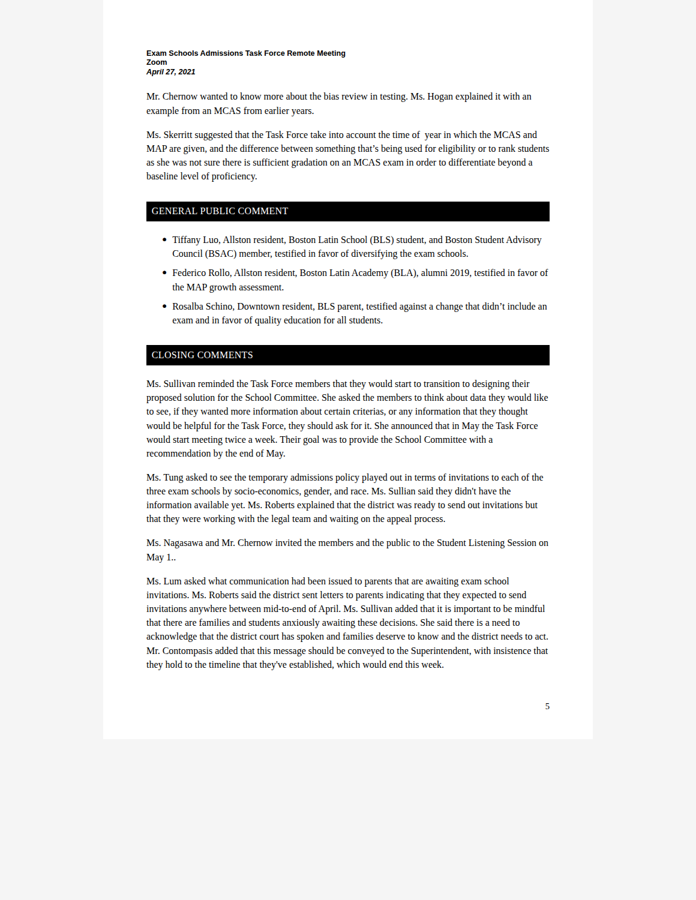Exam Schools Admissions Task Force Remote Meeting
Zoom
April 27, 2021
Mr. Chernow wanted to know more about the bias review in testing. Ms. Hogan explained it with an example from an MCAS from earlier years.
Ms. Skerritt suggested that the Task Force take into account the time of year in which the MCAS and MAP are given, and the difference between something that’s being used for eligibility or to rank students as she was not sure there is sufficient gradation on an MCAS exam in order to differentiate beyond a baseline level of proficiency.
General Public Comment
Tiffany Luo, Allston resident, Boston Latin School (BLS) student, and Boston Student Advisory Council (BSAC) member, testified in favor of diversifying the exam schools.
Federico Rollo, Allston resident, Boston Latin Academy (BLA), alumni 2019, testified in favor of the MAP growth assessment.
Rosalba Schino, Downtown resident, BLS parent, testified against a change that didn’t include an exam and in favor of quality education for all students.
Closing Comments
Ms. Sullivan reminded the Task Force members that they would start to transition to designing their proposed solution for the School Committee. She asked the members to think about data they would like to see, if they wanted more information about certain criterias, or any information that they thought would be helpful for the Task Force, they should ask for it. She announced that in May the Task Force would start meeting twice a week. Their goal was to provide the School Committee with a recommendation by the end of May.
Ms. Tung asked to see the temporary admissions policy played out in terms of invitations to each of the three exam schools by socio-economics, gender, and race. Ms. Sullian said they didn't have the information available yet. Ms. Roberts explained that the district was ready to send out invitations but that they were working with the legal team and waiting on the appeal process.
Ms. Nagasawa and Mr. Chernow invited the members and the public to the Student Listening Session on May 1..
Ms. Lum asked what communication had been issued to parents that are awaiting exam school invitations. Ms. Roberts said the district sent letters to parents indicating that they expected to send invitations anywhere between mid-to-end of April. Ms. Sullivan added that it is important to be mindful that there are families and students anxiously awaiting these decisions. She said there is a need to acknowledge that the district court has spoken and families deserve to know and the district needs to act. Mr. Contompasis added that this message should be conveyed to the Superintendent, with insistence that they hold to the timeline that they've established, which would end this week.
5